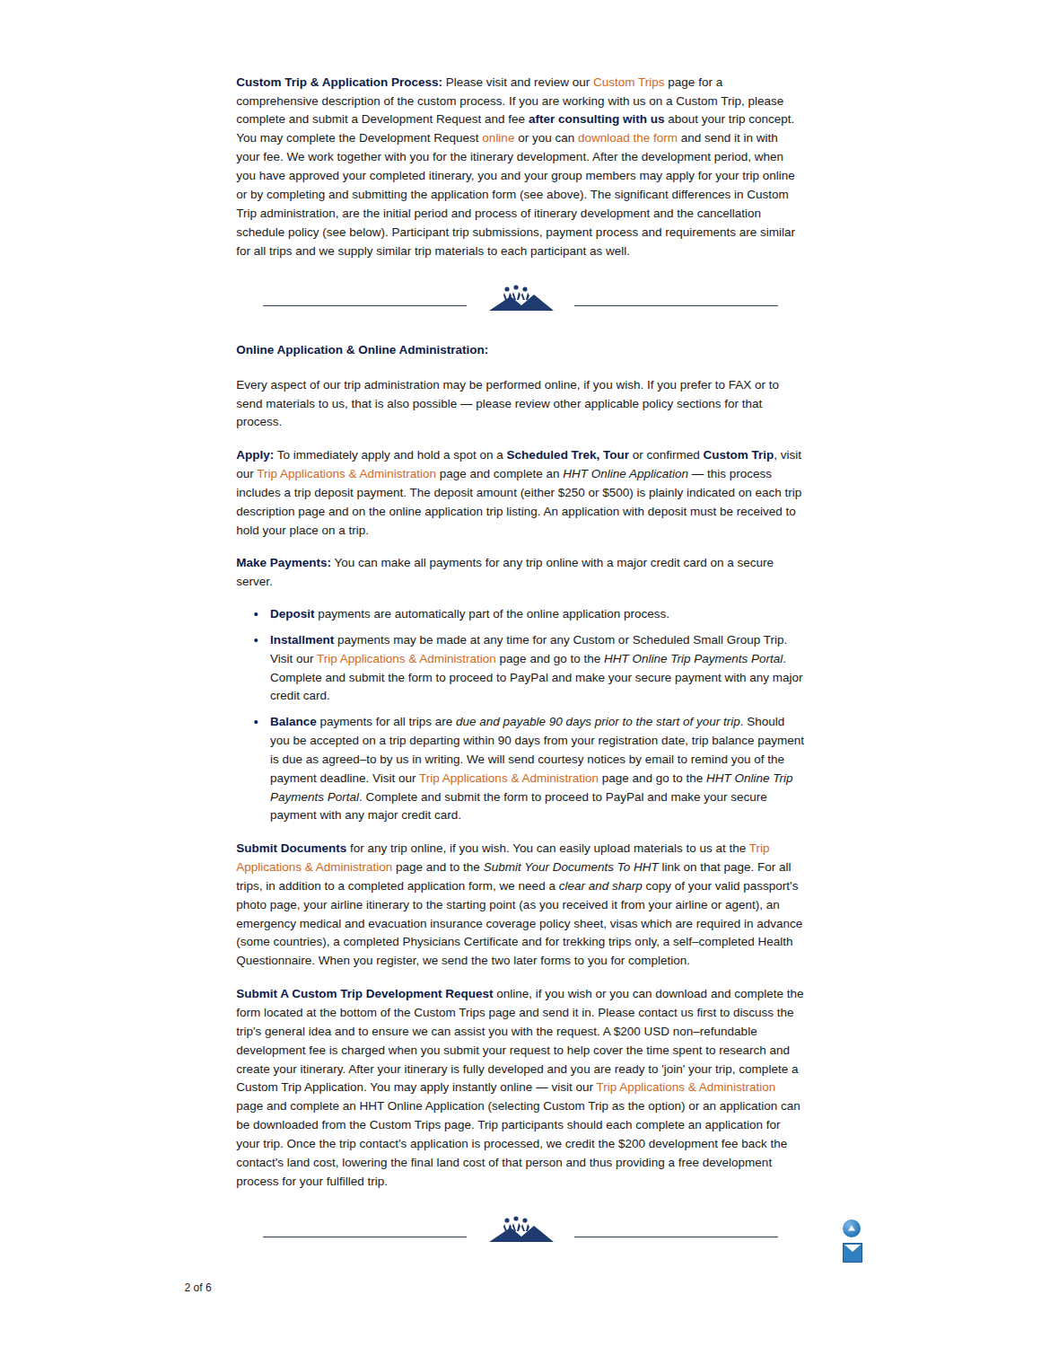Custom Trip & Application Process: Please visit and review our Custom Trips page for a comprehensive description of the custom process. If you are working with us on a Custom Trip, please complete and submit a Development Request and fee after consulting with us about your trip concept. You may complete the Development Request online or you can download the form and send it in with your fee. We work together with you for the itinerary development. After the development period, when you have approved your completed itinerary, you and your group members may apply for your trip online or by completing and submitting the application form (see above). The significant differences in Custom Trip administration, are the initial period and process of itinerary development and the cancellation schedule policy (see below). Participant trip submissions, payment process and requirements are similar for all trips and we supply similar trip materials to each participant as well.
Online Application & Online Administration:
Every aspect of our trip administration may be performed online, if you wish. If you prefer to FAX or to send materials to us, that is also possible — please review other applicable policy sections for that process.
Apply: To immediately apply and hold a spot on a Scheduled Trek, Tour or confirmed Custom Trip, visit our Trip Applications & Administration page and complete an HHT Online Application — this process includes a trip deposit payment. The deposit amount (either $250 or $500) is plainly indicated on each trip description page and on the online application trip listing. An application with deposit must be received to hold your place on a trip.
Make Payments: You can make all payments for any trip online with a major credit card on a secure server.
Deposit payments are automatically part of the online application process.
Installment payments may be made at any time for any Custom or Scheduled Small Group Trip. Visit our Trip Applications & Administration page and go to the HHT Online Trip Payments Portal. Complete and submit the form to proceed to PayPal and make your secure payment with any major credit card.
Balance payments for all trips are due and payable 90 days prior to the start of your trip. Should you be accepted on a trip departing within 90 days from your registration date, trip balance payment is due as agreed–to by us in writing. We will send courtesy notices by email to remind you of the payment deadline. Visit our Trip Applications & Administration page and go to the HHT Online Trip Payments Portal. Complete and submit the form to proceed to PayPal and make your secure payment with any major credit card.
Submit Documents for any trip online, if you wish. You can easily upload materials to us at the Trip Applications & Administration page and to the Submit Your Documents To HHT link on that page. For all trips, in addition to a completed application form, we need a clear and sharp copy of your valid passport's photo page, your airline itinerary to the starting point (as you received it from your airline or agent), an emergency medical and evacuation insurance coverage policy sheet, visas which are required in advance (some countries), a completed Physicians Certificate and for trekking trips only, a self–completed Health Questionnaire. When you register, we send the two later forms to you for completion.
Submit A Custom Trip Development Request online, if you wish or you can download and complete the form located at the bottom of the Custom Trips page and send it in. Please contact us first to discuss the trip's general idea and to ensure we can assist you with the request. A $200 USD non–refundable development fee is charged when you submit your request to help cover the time spent to research and create your itinerary. After your itinerary is fully developed and you are ready to 'join' your trip, complete a Custom Trip Application. You may apply instantly online — visit our Trip Applications & Administration page and complete an HHT Online Application (selecting Custom Trip as the option) or an application can be downloaded from the Custom Trips page. Trip participants should each complete an application for your trip. Once the trip contact's application is processed, we credit the $200 development fee back the contact's land cost, lowering the final land cost of that person and thus providing a free development process for your fulfilled trip.
2 of 6